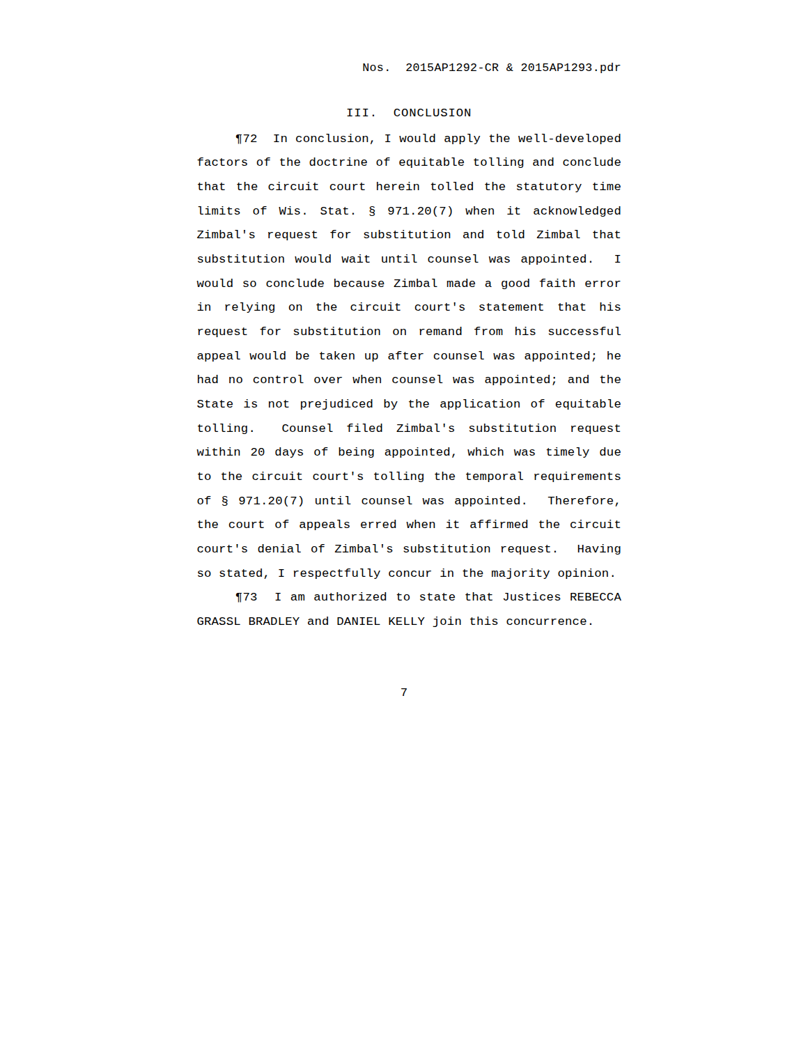Nos. 2015AP1292-CR & 2015AP1293.pdr
III. CONCLUSION
¶72 In conclusion, I would apply the well-developed factors of the doctrine of equitable tolling and conclude that the circuit court herein tolled the statutory time limits of Wis. Stat. § 971.20(7) when it acknowledged Zimbal's request for substitution and told Zimbal that substitution would wait until counsel was appointed. I would so conclude because Zimbal made a good faith error in relying on the circuit court's statement that his request for substitution on remand from his successful appeal would be taken up after counsel was appointed; he had no control over when counsel was appointed; and the State is not prejudiced by the application of equitable tolling. Counsel filed Zimbal's substitution request within 20 days of being appointed, which was timely due to the circuit court's tolling the temporal requirements of § 971.20(7) until counsel was appointed. Therefore, the court of appeals erred when it affirmed the circuit court's denial of Zimbal's substitution request. Having so stated, I respectfully concur in the majority opinion.
¶73 I am authorized to state that Justices REBECCA GRASSL BRADLEY and DANIEL KELLY join this concurrence.
7